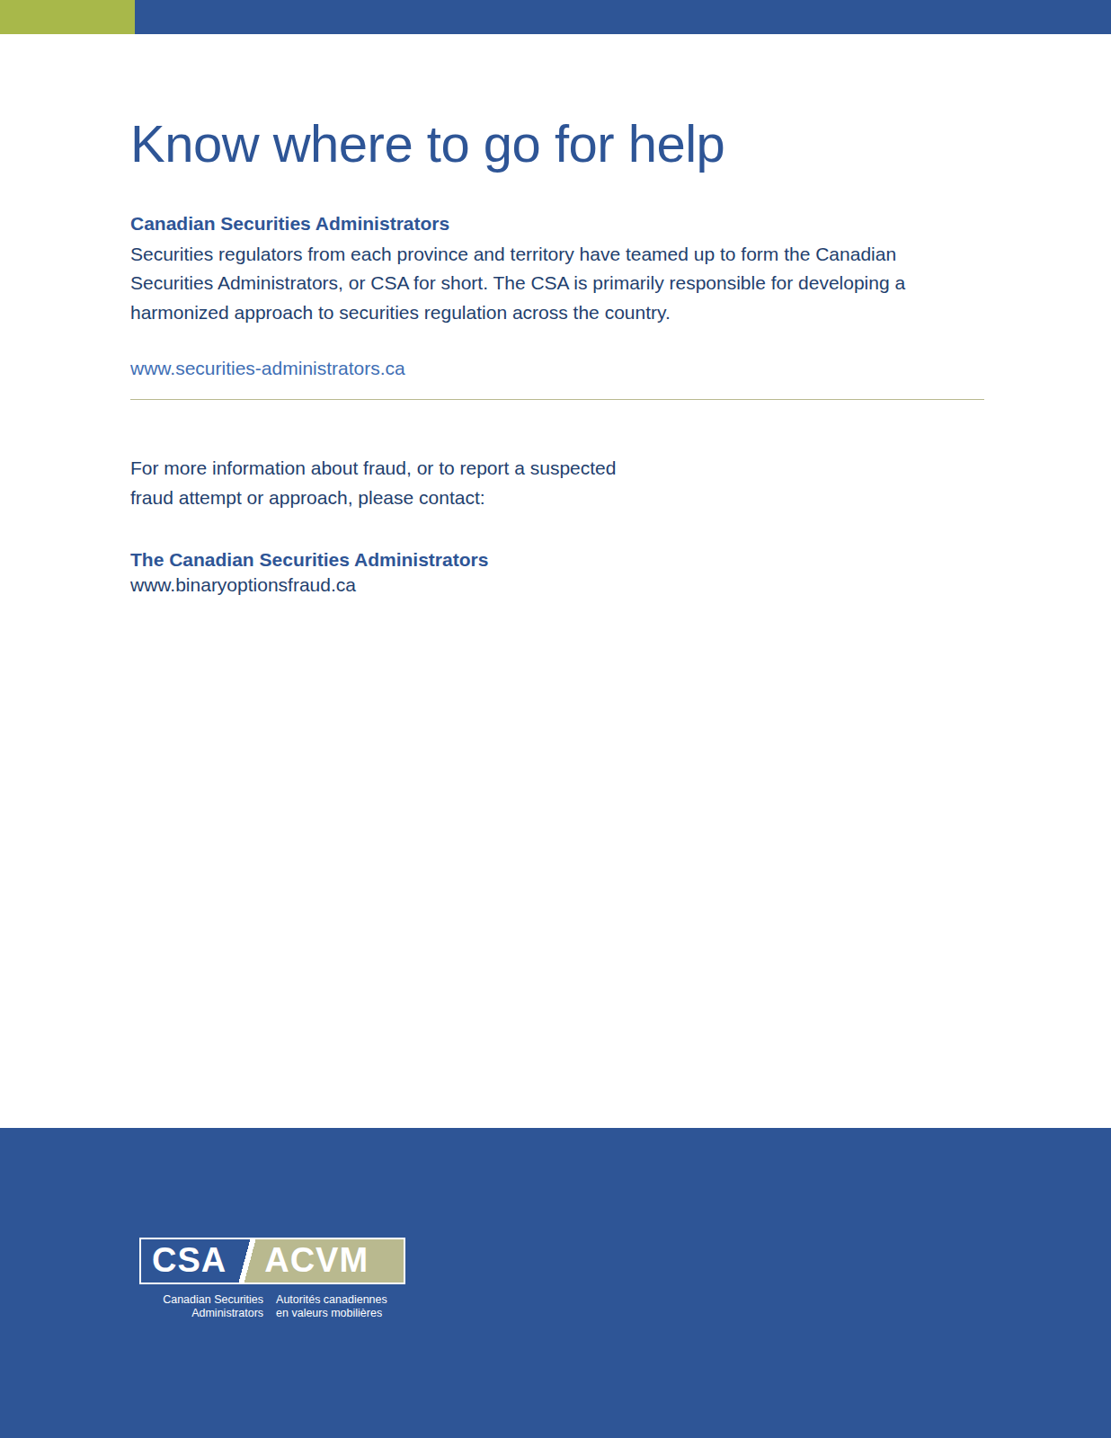Know where to go for help
Canadian Securities Administrators
Securities regulators from each province and territory have teamed up to form the Canadian Securities Administrators, or CSA for short. The CSA is primarily responsible for developing a harmonized approach to securities regulation across the country.
www.securities-administrators.ca
For more information about fraud, or to report a suspected
fraud attempt or approach, please contact:
The Canadian Securities Administrators
www.binaryoptionsfraud.ca
CSA
ACVM
Canadian Securities
Administrators
Autorités canadiennes
en valeurs mobilières